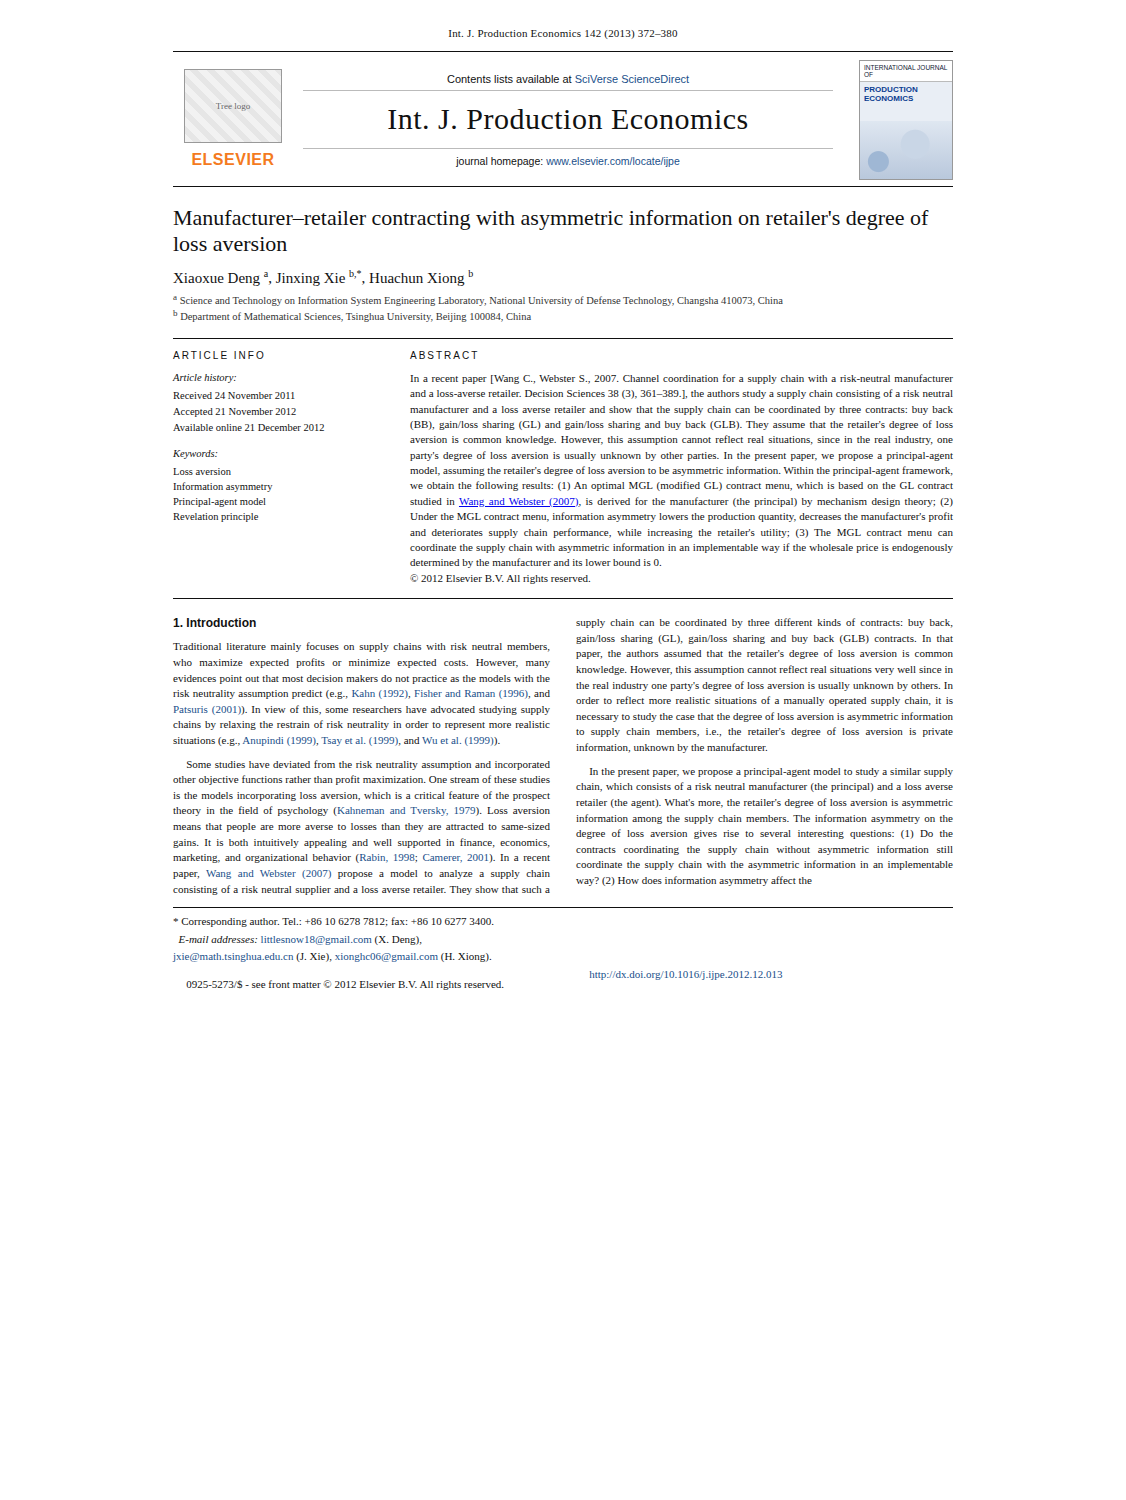Int. J. Production Economics 142 (2013) 372–380
Tree logo
ELSEVIER
Contents lists available at SciVerse ScienceDirect
Int. J. Production Economics
journal homepage: www.elsevier.com/locate/ijpe
INTERNATIONAL JOURNAL OF
PRODUCTION
ECONOMICS
Manufacturer–retailer contracting with asymmetric information on retailer's degree of loss aversion
Xiaoxue Deng a, Jinxing Xie b,*, Huachun Xiong b
a Science and Technology on Information System Engineering Laboratory, National University of Defense Technology, Changsha 410073, China
b Department of Mathematical Sciences, Tsinghua University, Beijing 100084, China
Article info
Article history:
Received 24 November 2011
Accepted 21 November 2012
Available online 21 December 2012
Keywords:
Loss aversion
Information asymmetry
Principal-agent model
Revelation principle
Abstract
In a recent paper [Wang C., Webster S., 2007. Channel coordination for a supply chain with a risk-neutral manufacturer and a loss-averse retailer. Decision Sciences 38 (3), 361–389.], the authors study a supply chain consisting of a risk neutral manufacturer and a loss averse retailer and show that the supply chain can be coordinated by three contracts: buy back (BB), gain/loss sharing (GL) and gain/loss sharing and buy back (GLB). They assume that the retailer's degree of loss aversion is common knowledge. However, this assumption cannot reflect real situations, since in the real industry, one party's degree of loss aversion is usually unknown by other parties. In the present paper, we propose a principal-agent model, assuming the retailer's degree of loss aversion to be asymmetric information. Within the principal-agent framework, we obtain the following results: (1) An optimal MGL (modified GL) contract menu, which is based on the GL contract studied in Wang and Webster (2007), is derived for the manufacturer (the principal) by mechanism design theory; (2) Under the MGL contract menu, information asymmetry lowers the production quantity, decreases the manufacturer's profit and deteriorates supply chain performance, while increasing the retailer's utility; (3) The MGL contract menu can coordinate the supply chain with asymmetric information in an implementable way if the wholesale price is endogenously determined by the manufacturer and its lower bound is 0.
© 2012 Elsevier B.V. All rights reserved.
1. Introduction
Traditional literature mainly focuses on supply chains with risk neutral members, who maximize expected profits or minimize expected costs. However, many evidences point out that most decision makers do not practice as the models with the risk neutrality assumption predict (e.g., Kahn (1992), Fisher and Raman (1996), and Patsuris (2001)). In view of this, some researchers have advocated studying supply chains by relaxing the restrain of risk neutrality in order to represent more realistic situations (e.g., Anupindi (1999), Tsay et al. (1999), and Wu et al. (1999)).
Some studies have deviated from the risk neutrality assumption and incorporated other objective functions rather than profit maximization. One stream of these studies is the models incorporating loss aversion, which is a critical feature of the prospect theory in the field of psychology (Kahneman and Tversky, 1979). Loss aversion means that people are more averse to losses than they are attracted to same-sized gains. It is both intuitively appealing and well supported in finance, economics, marketing, and organizational behavior (Rabin, 1998; Camerer, 2001). In a recent paper, Wang and Webster (2007) propose a model to analyze a supply chain consisting of a risk neutral supplier and a loss averse retailer. They show that such a supply chain can be coordinated by three different kinds of contracts: buy back, gain/loss sharing (GL), gain/loss sharing and buy back (GLB) contracts. In that paper, the authors assumed that the retailer's degree of loss aversion is common knowledge. However, this assumption cannot reflect real situations very well since in the real industry one party's degree of loss aversion is usually unknown by others. In order to reflect more realistic situations of a manually operated supply chain, it is necessary to study the case that the degree of loss aversion is asymmetric information to supply chain members, i.e., the retailer's degree of loss aversion is private information, unknown by the manufacturer.
In the present paper, we propose a principal-agent model to study a similar supply chain, which consists of a risk neutral manufacturer (the principal) and a loss averse retailer (the agent). What's more, the retailer's degree of loss aversion is asymmetric information among the supply chain members. The information asymmetry on the degree of loss aversion gives rise to several interesting questions: (1) Do the contracts coordinating the supply chain without asymmetric information still coordinate the supply chain with the asymmetric information in an implementable way? (2) How does information asymmetry affect the
* Corresponding author. Tel.: +86 10 6278 7812; fax: +86 10 6277 3400.
E-mail addresses: littlesnow18@gmail.com (X. Deng),
jxie@math.tsinghua.edu.cn (J. Xie), xionghc06@gmail.com (H. Xiong).
0925-5273/$ - see front matter © 2012 Elsevier B.V. All rights reserved.
http://dx.doi.org/10.1016/j.ijpe.2012.12.013